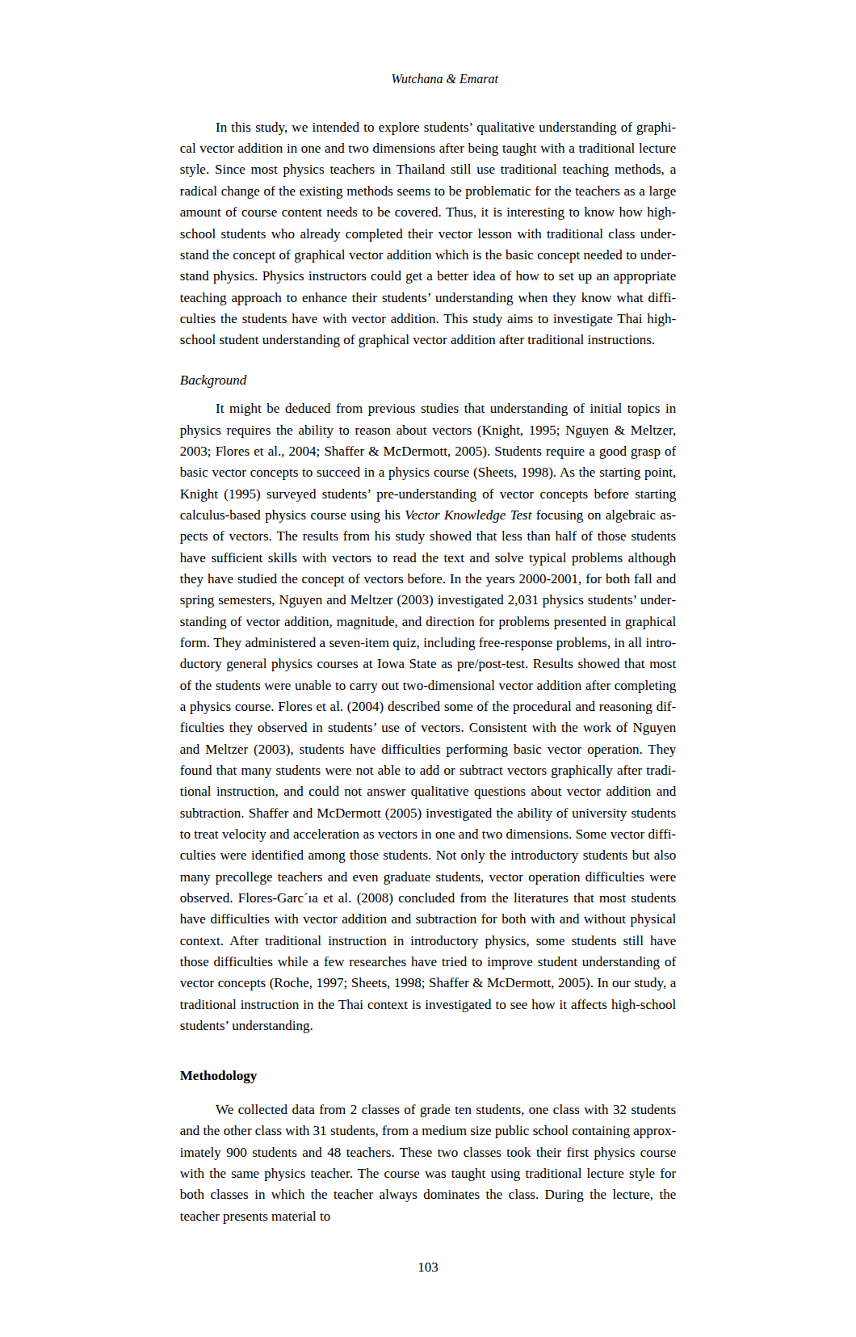Wutchana & Emarat
In this study, we intended to explore students’ qualitative understanding of graphical vector addition in one and two dimensions after being taught with a traditional lecture style. Since most physics teachers in Thailand still use traditional teaching methods, a radical change of the existing methods seems to be problematic for the teachers as a large amount of course content needs to be covered. Thus, it is interesting to know how high-school students who already completed their vector lesson with traditional class understand the concept of graphical vector addition which is the basic concept needed to understand physics. Physics instructors could get a better idea of how to set up an appropriate teaching approach to enhance their students’ understanding when they know what difficulties the students have with vector addition. This study aims to investigate Thai high-school student understanding of graphical vector addition after traditional instructions.
Background
It might be deduced from previous studies that understanding of initial topics in physics requires the ability to reason about vectors (Knight, 1995; Nguyen & Meltzer, 2003; Flores et al., 2004; Shaffer & McDermott, 2005). Students require a good grasp of basic vector concepts to succeed in a physics course (Sheets, 1998). As the starting point, Knight (1995) surveyed students’ pre-understanding of vector concepts before starting calculus-based physics course using his Vector Knowledge Test focusing on algebraic aspects of vectors. The results from his study showed that less than half of those students have sufficient skills with vectors to read the text and solve typical problems although they have studied the concept of vectors before. In the years 2000-2001, for both fall and spring semesters, Nguyen and Meltzer (2003) investigated 2,031 physics students’ understanding of vector addition, magnitude, and direction for problems presented in graphical form. They administered a seven-item quiz, including free-response problems, in all introductory general physics courses at Iowa State as pre/post-test. Results showed that most of the students were unable to carry out two-dimensional vector addition after completing a physics course. Flores et al. (2004) described some of the procedural and reasoning difficulties they observed in students’ use of vectors. Consistent with the work of Nguyen and Meltzer (2003), students have difficulties performing basic vector operation. They found that many students were not able to add or subtract vectors graphically after traditional instruction, and could not answer qualitative questions about vector addition and subtraction. Shaffer and McDermott (2005) investigated the ability of university students to treat velocity and acceleration as vectors in one and two dimensions. Some vector difficulties were identified among those students. Not only the introductory students but also many precollege teachers and even graduate students, vector operation difficulties were observed. Flores-Garc´ıa et al. (2008) concluded from the literatures that most students have difficulties with vector addition and subtraction for both with and without physical context. After traditional instruction in introductory physics, some students still have those difficulties while a few researches have tried to improve student understanding of vector concepts (Roche, 1997; Sheets, 1998; Shaffer & McDermott, 2005). In our study, a traditional instruction in the Thai context is investigated to see how it affects high-school students’ understanding.
Methodology
We collected data from 2 classes of grade ten students, one class with 32 students and the other class with 31 students, from a medium size public school containing approximately 900 students and 48 teachers. These two classes took their first physics course with the same physics teacher. The course was taught using traditional lecture style for both classes in which the teacher always dominates the class. During the lecture, the teacher presents material to
103